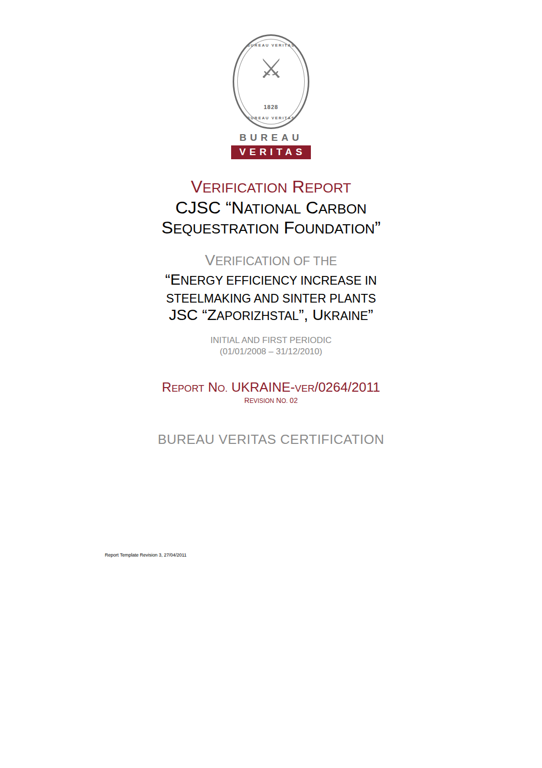BUREAU VERITAS
⚔
1828
BUREAU VERITAS
BUREAU
VERITAS
VERIFICATION REPORT
CJSC “NATIONAL CARBON
SEQUESTRATION FOUNDATION”
VERIFICATION OF THE
“ENERGY EFFICIENCY INCREASE IN
STEELMAKING AND SINTER PLANTS
JSC “ZAPORIZHSTAL”, UKRAINE”
INITIAL AND FIRST PERIODIC
(01/01/2008 – 31/12/2010)
REPORT NO. UKRAINE-VER/0264/2011
REVISION NO. 02
BUREAU VERITAS CERTIFICATION
Report Template Revision 3, 27/04/2011